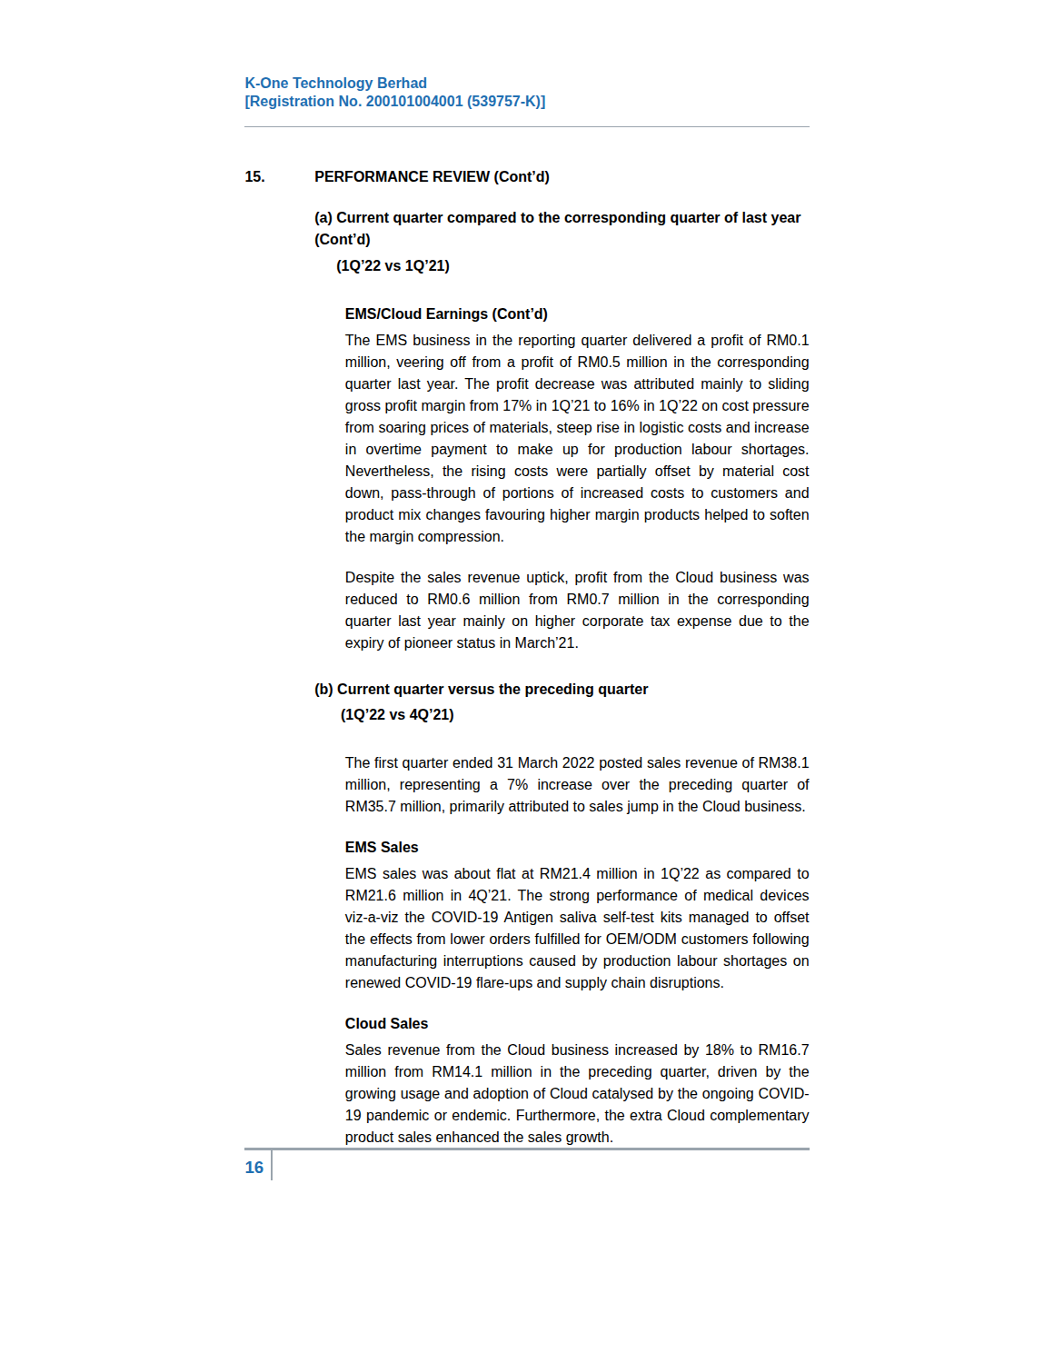K-One Technology Berhad
[Registration No. 200101004001 (539757-K)]
15.
PERFORMANCE REVIEW (Cont’d)
(a) Current quarter compared to the corresponding quarter of last year (Cont’d)
(1Q’22 vs 1Q’21)
EMS/Cloud Earnings (Cont’d)
The EMS business in the reporting quarter delivered a profit of RM0.1 million, veering off from a profit of RM0.5 million in the corresponding quarter last year. The profit decrease was attributed mainly to sliding gross profit margin from 17% in 1Q’21 to 16% in 1Q’22 on cost pressure from soaring prices of materials, steep rise in logistic costs and increase in overtime payment to make up for production labour shortages. Nevertheless, the rising costs were partially offset by material cost down, pass-through of portions of increased costs to customers and product mix changes favouring higher margin products helped to soften the margin compression.
Despite the sales revenue uptick, profit from the Cloud business was reduced to RM0.6 million from RM0.7 million in the corresponding quarter last year mainly on higher corporate tax expense due to the expiry of pioneer status in March’21.
(b) Current quarter versus the preceding quarter
(1Q’22 vs 4Q’21)
The first quarter ended 31 March 2022 posted sales revenue of RM38.1 million, representing a 7% increase over the preceding quarter of RM35.7 million, primarily attributed to sales jump in the Cloud business.
EMS Sales
EMS sales was about flat at RM21.4 million in 1Q’22 as compared to RM21.6 million in 4Q’21. The strong performance of medical devices viz-a-viz the COVID-19 Antigen saliva self-test kits managed to offset the effects from lower orders fulfilled for OEM/ODM customers following manufacturing interruptions caused by production labour shortages on renewed COVID-19 flare-ups and supply chain disruptions.
Cloud Sales
Sales revenue from the Cloud business increased by 18% to RM16.7 million from RM14.1 million in the preceding quarter, driven by the growing usage and adoption of Cloud catalysed by the ongoing COVID-19 pandemic or endemic. Furthermore, the extra Cloud complementary product sales enhanced the sales growth.
16